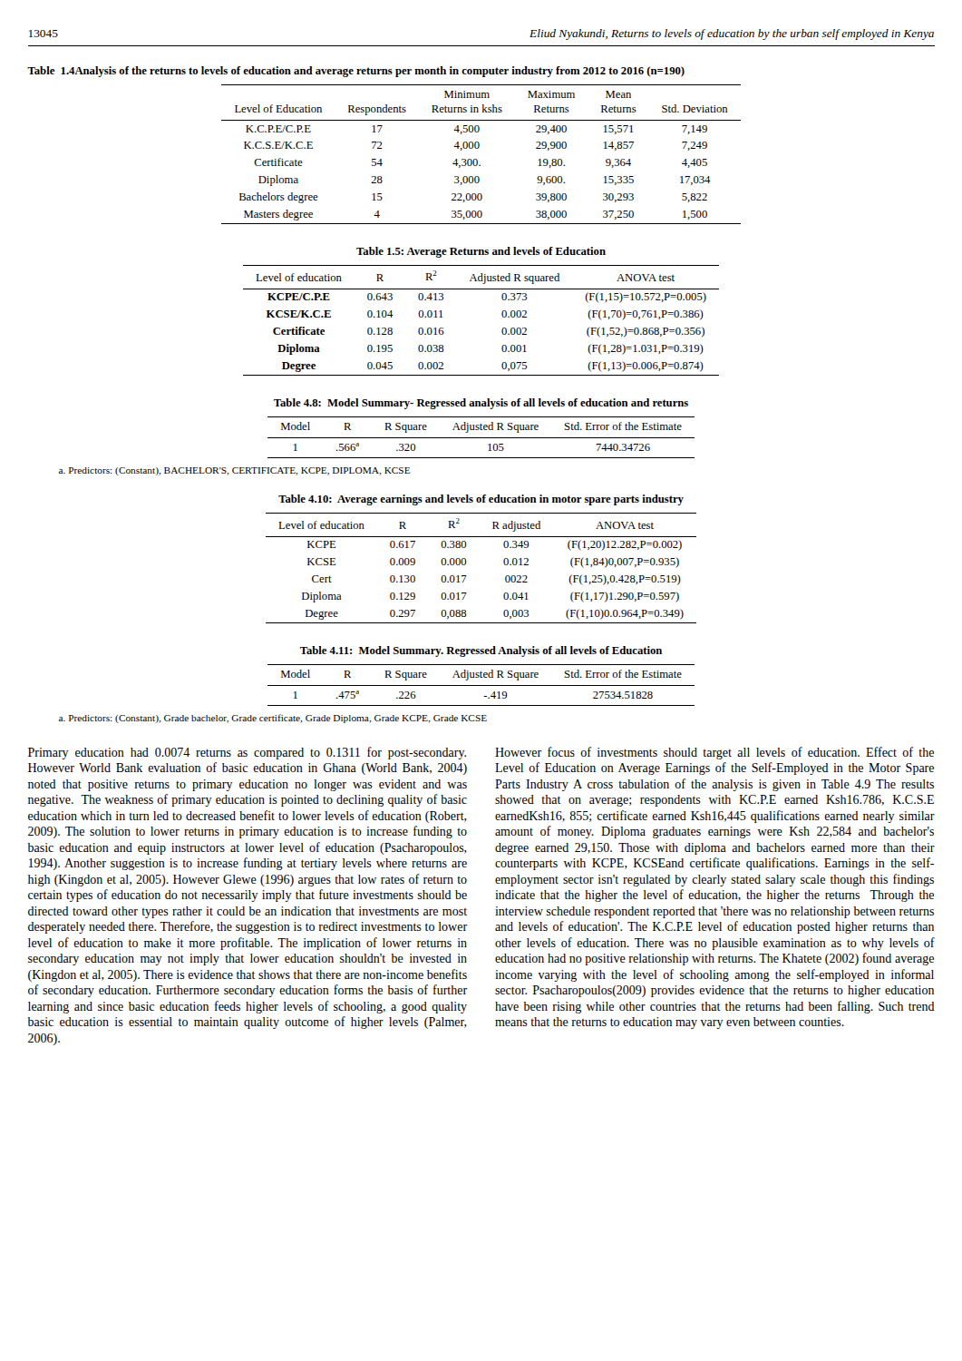13045 Eliud Nyakundi, Returns to levels of education by the urban self employed in Kenya
Table 1.4Analysis of the returns to levels of education and average returns per month in computer industry from 2012 to 2016 (n=190)
| Level of Education | Respondents | Minimum Returns in kshs | Maximum Returns | Mean Returns | Std. Deviation |
| --- | --- | --- | --- | --- | --- |
| K.C.P.E/C.P.E | 17 | 4,500 | 29,400 | 15,571 | 7,149 |
| K.C.S.E/K.C.E | 72 | 4,000 | 29,900 | 14,857 | 7,249 |
| Certificate | 54 | 4,300. | 19,80. | 9,364 | 4,405 |
| Diploma | 28 | 3,000 | 9,600. | 15,335 | 17,034 |
| Bachelors degree | 15 | 22,000 | 39,800 | 30,293 | 5,822 |
| Masters degree | 4 | 35,000 | 38,000 | 37,250 | 1,500 |
Table 1.5: Average Returns and levels of Education
| Level of education | R | R 2 | Adjusted R squared | ANOVA test |
| --- | --- | --- | --- | --- |
| KCPE/C.P.E | 0.643 | 0.413 | 0.373 | (F(1,15)=10.572,P=0.005) |
| KCSE/K.C.E | 0.104 | 0.011 | 0.002 | (F(1,70)=0,761,P=0.386) |
| Certificate | 0.128 | 0.016 | 0.002 | (F(1,52,)=0.868,P=0.356) |
| Diploma | 0.195 | 0.038 | 0.001 | (F(1,28)=1.031,P=0.319) |
| Degree | 0.045 | 0.002 | 0,075 | (F(1,13)=0.006,P=0.874) |
Table 4.8: Model Summary- Regressed analysis of all levels of education and returns
| Model | R | R Square | Adjusted R Square | Std. Error of the Estimate |
| --- | --- | --- | --- | --- |
| 1 | .566 a | .320 | 105 | 7440.34726 |
a. Predictors: (Constant), BACHELOR'S, CERTIFICATE, KCPE, DIPLOMA, KCSE
Table 4.10: Average earnings and levels of education in motor spare parts industry
| Level of education | R | R 2 | R adjusted | ANOVA test |
| --- | --- | --- | --- | --- |
| KCPE | 0.617 | 0.380 | 0.349 | (F(1,20)12.282,P=0.002) |
| KCSE | 0.009 | 0.000 | 0.012 | (F(1,84)0,007,P=0.935) |
| Cert | 0.130 | 0.017 | 0022 | (F(1,25),0.428,P=0.519) |
| Diploma | 0.129 | 0.017 | 0.041 | (F(1,17)1.290,P=0.597) |
| Degree | 0.297 | 0,088 | 0,003 | (F(1,10)0.0.964,P=0.349) |
Table 4.11: Model Summary. Regressed Analysis of all levels of Education
| Model | R | R Square | Adjusted R Square | Std. Error of the Estimate |
| --- | --- | --- | --- | --- |
| 1 | .475 a | .226 | -.419 | 27534.51828 |
a. Predictors: (Constant), Grade bachelor, Grade certificate, Grade Diploma, Grade KCPE, Grade KCSE
Primary education had 0.0074 returns as compared to 0.1311 for post-secondary. However World Bank evaluation of basic education in Ghana (World Bank, 2004) noted that positive returns to primary education no longer was evident and was negative. The weakness of primary education is pointed to declining quality of basic education which in turn led to decreased benefit to lower levels of education (Robert, 2009). The solution to lower returns in primary education is to increase funding to basic education and equip instructors at lower level of education (Psacharopoulos, 1994). Another suggestion is to increase funding at tertiary levels where returns are high (Kingdon et al, 2005). However Glewe (1996) argues that low rates of return to certain types of education do not necessarily imply that future investments should be directed toward other types rather it could be an indication that investments are most desperately needed there. Therefore, the suggestion is to redirect investments to lower level of education to make it more profitable. The implication of lower returns in secondary education may not imply that lower education shouldn't be invested in (Kingdon et al, 2005). There is evidence that shows that there are non-income benefits of secondary education. Furthermore secondary education forms the basis of further learning and since basic education feeds higher levels of schooling, a good quality basic education is essential to maintain quality outcome of higher levels (Palmer, 2006).
However focus of investments should target all levels of education. Effect of the Level of Education on Average Earnings of the Self-Employed in the Motor Spare Parts Industry A cross tabulation of the analysis is given in Table 4.9 The results showed that on average; respondents with KC.P.E earned Ksh16.786, K.C.S.E earnedKsh16, 855; certificate earned Ksh16,445 qualifications earned nearly similar amount of money. Diploma graduates earnings were Ksh 22,584 and bachelor's degree earned 29,150. Those with diploma and bachelors earned more than their counterparts with KCPE, KCSEand certificate qualifications. Earnings in the self-employment sector isn't regulated by clearly stated salary scale though this findings indicate that the higher the level of education, the higher the returns Through the interview schedule respondent reported that 'there was no relationship between returns and levels of education'. The K.C.P.E level of education posted higher returns than other levels of education. There was no plausible examination as to why levels of education had no positive relationship with returns. The Khatete (2002) found average income varying with the level of schooling among the self-employed in informal sector. Psacharopoulos(2009) provides evidence that the returns to higher education have been rising while other countries that the returns had been falling. Such trend means that the returns to education may vary even between counties.